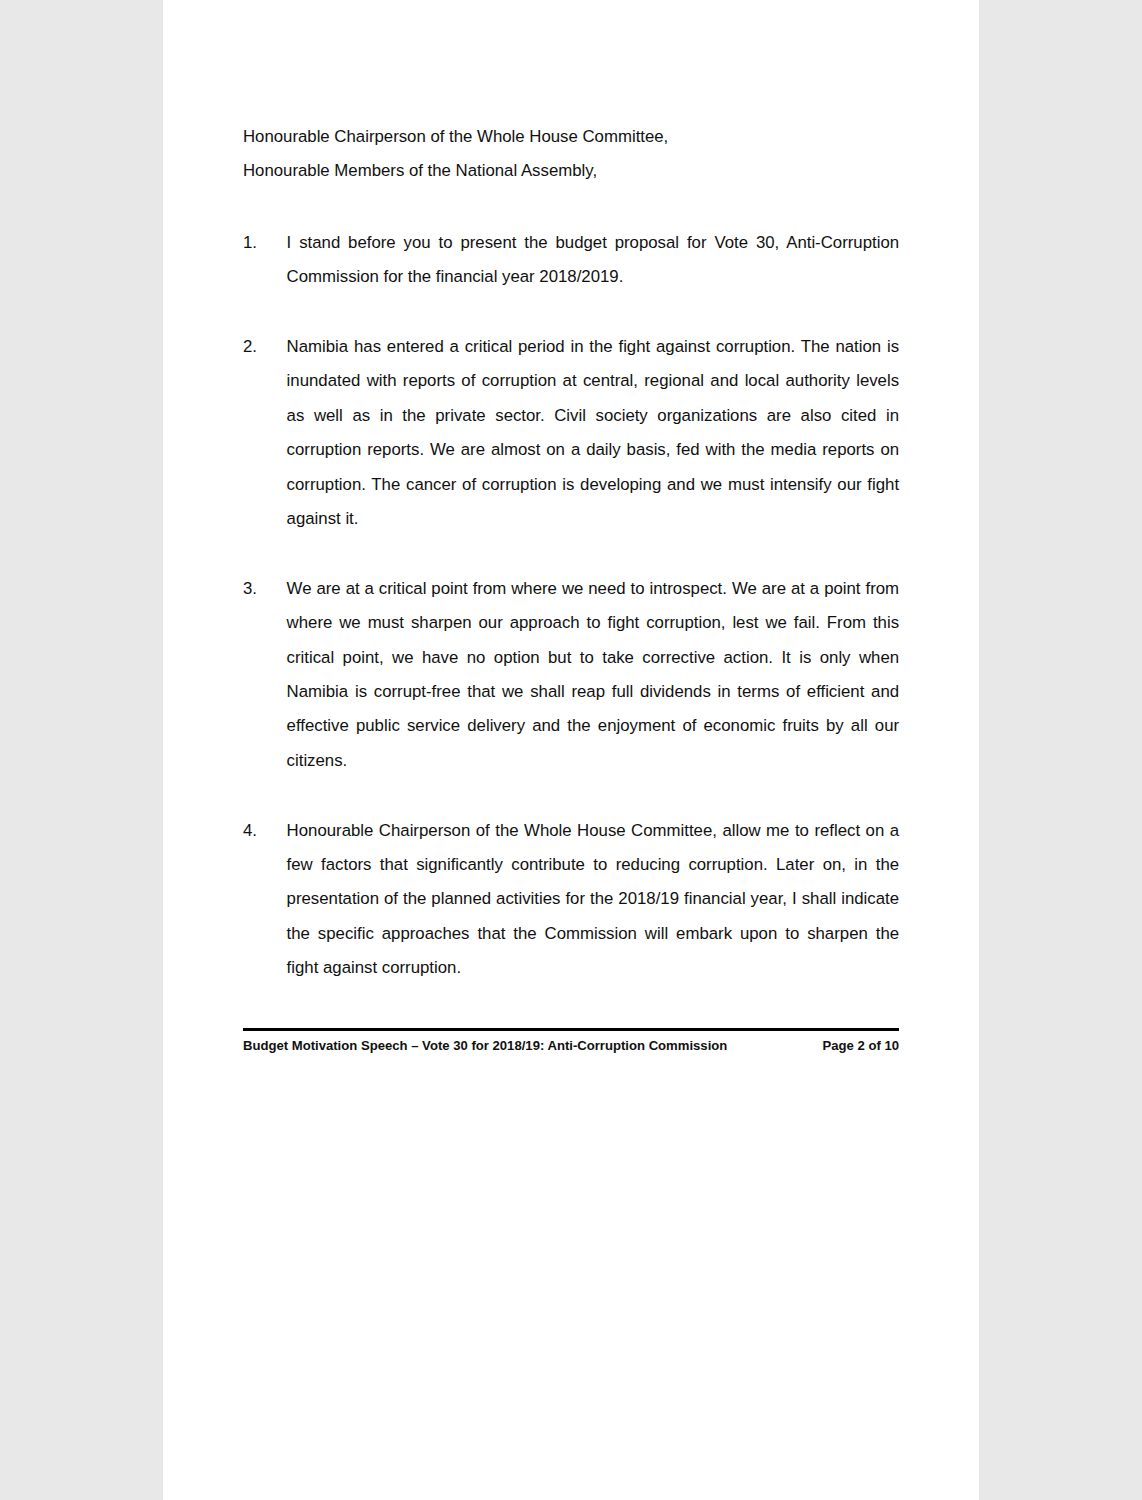Honourable Chairperson of the Whole House Committee,
Honourable Members of the National Assembly,
I stand before you to present the budget proposal for Vote 30, Anti-Corruption Commission for the financial year 2018/2019.
Namibia has entered a critical period in the fight against corruption. The nation is inundated with reports of corruption at central, regional and local authority levels as well as in the private sector. Civil society organizations are also cited in corruption reports. We are almost on a daily basis, fed with the media reports on corruption. The cancer of corruption is developing and we must intensify our fight against it.
We are at a critical point from where we need to introspect. We are at a point from where we must sharpen our approach to fight corruption, lest we fail. From this critical point, we have no option but to take corrective action. It is only when Namibia is corrupt-free that we shall reap full dividends in terms of efficient and effective public service delivery and the enjoyment of economic fruits by all our citizens.
Honourable Chairperson of the Whole House Committee, allow me to reflect on a few factors that significantly contribute to reducing corruption. Later on, in the presentation of the planned activities for the 2018/19 financial year, I shall indicate the specific approaches that the Commission will embark upon to sharpen the fight against corruption.
Budget Motivation Speech – Vote 30 for 2018/19: Anti-Corruption Commission Page 2 of 10